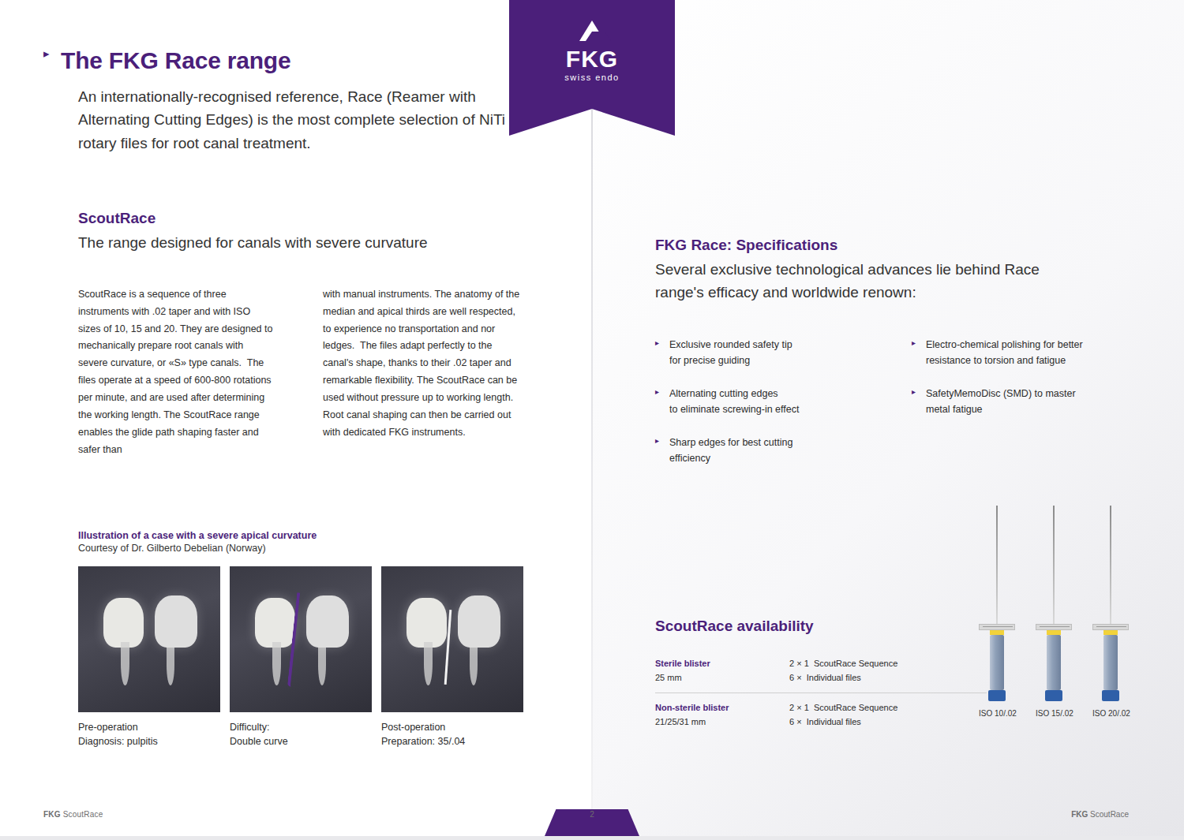▸
The FKG Race range
An internationally-recognised reference, Race (Reamer with Alternating Cutting Edges) is the most complete selection of NiTi rotary files for root canal treatment.
ScoutRace
The range designed for canals with severe curvature
ScoutRace is a sequence of three instruments with .02 taper and with ISO sizes of 10, 15 and 20. They are designed to mechanically prepare root canals with severe curvature, or «S» type canals. The files operate at a speed of 600-800 rotations per minute, and are used after determining the working length. The ScoutRace range enables the glide path shaping faster and safer than
with manual instruments. The anatomy of the median and apical thirds are well respected, to experience no transportation and nor ledges. The files adapt perfectly to the canal's shape, thanks to their .02 taper and remarkable flexibility. The ScoutRace can be used without pressure up to working length. Root canal shaping can then be carried out with dedicated FKG instruments.
Illustration of a case with a severe apical curvature
Courtesy of Dr. Gilberto Debelian (Norway)
Pre-operation
Diagnosis: pulpitis
Difficulty:
Double curve
Post-operation
Preparation: 35/.04
FKG ScoutRace
FKG
swiss endo
2
FKG Race: Specifications
Several exclusive technological advances lie behind Race range's efficacy and worldwide renown:
Exclusive rounded safety tip
for precise guiding
Alternating cutting edges
to eliminate screwing-in effect
Sharp edges for best cutting
efficiency
Electro-chemical polishing for better
resistance to torsion and fatigue
SafetyMemoDisc (SMD) to master
metal fatigue
ScoutRace availability
Sterile blister25 mm
2 × 1 ScoutRace Sequence
6 × Individual files
Non-sterile blister21/25/31 mm
2 × 1 ScoutRace Sequence
6 × Individual files
ISO 10/.02
ISO 15/.02
ISO 20/.02
FKG ScoutRace